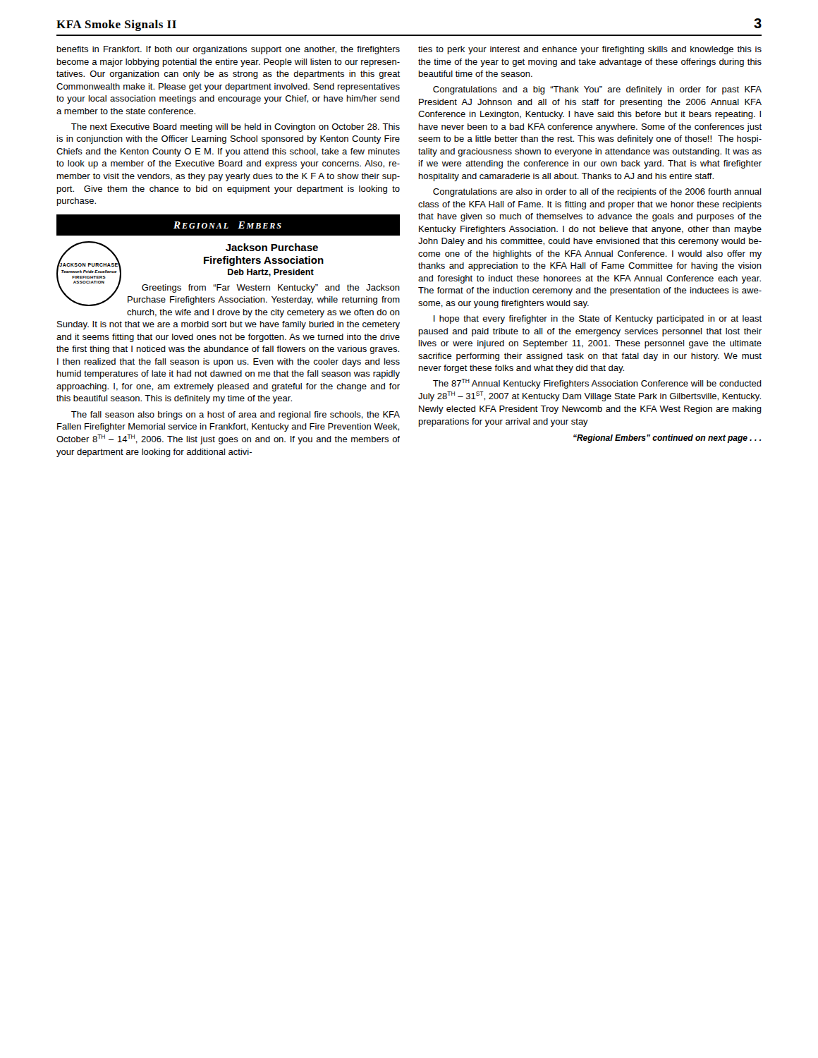KFA Smoke Signals II
3
benefits in Frankfort. If both our organizations support one another, the firefighters become a major lobbying potential the entire year. People will listen to our representatives. Our organization can only be as strong as the departments in this great Commonwealth make it. Please get your department involved. Send representatives to your local association meetings and encourage your Chief, or have him/her send a member to the state conference.
The next Executive Board meeting will be held in Covington on October 28. This is in conjunction with the Officer Learning School sponsored by Kenton County Fire Chiefs and the Kenton County O E M. If you attend this school, take a few minutes to look up a member of the Executive Board and express your concerns. Also, remember to visit the vendors, as they pay yearly dues to the K F A to show their support. Give them the chance to bid on equipment your department is looking to purchase.
REGIONAL EMBERS
JACKSON PURCHASE
Teamwork Pride Excellence
FIREFIGHTERS
ASSOCIATION
Jackson Purchase
Firefighters Association
Deb Hartz, President
Greetings from “Far Western Kentucky” and the Jackson Purchase Firefighters Association. Yesterday, while returning from church, the wife and I drove by the city cemetery as we often do on Sunday. It is not that we are a morbid sort but we have family buried in the cemetery and it seems fitting that our loved ones not be forgotten. As we turned into the drive the first thing that I noticed was the abundance of fall flowers on the various graves. I then realized that the fall season is upon us. Even with the cooler days and less humid temperatures of late it had not dawned on me that the fall season was rapidly approaching. I, for one, am extremely pleased and grateful for the change and for this beautiful season. This is definitely my time of the year.
The fall season also brings on a host of area and regional fire schools, the KFA Fallen Firefighter Memorial service in Frankfort, Kentucky and Fire Prevention Week, October 8TH – 14TH, 2006. The list just goes on and on. If you and the members of your department are looking for additional activi-
ties to perk your interest and enhance your firefighting skills and knowledge this is the time of the year to get moving and take advantage of these offerings during this beautiful time of the season.
Congratulations and a big “Thank You” are definitely in order for past KFA President AJ Johnson and all of his staff for presenting the 2006 Annual KFA Conference in Lexington, Kentucky. I have said this before but it bears repeating. I have never been to a bad KFA conference anywhere. Some of the conferences just seem to be a little better than the rest. This was definitely one of those!! The hospitality and graciousness shown to everyone in attendance was outstanding. It was as if we were attending the conference in our own back yard. That is what firefighter hospitality and camaraderie is all about. Thanks to AJ and his entire staff.
Congratulations are also in order to all of the recipients of the 2006 fourth annual class of the KFA Hall of Fame. It is fitting and proper that we honor these recipients that have given so much of themselves to advance the goals and purposes of the Kentucky Firefighters Association. I do not believe that anyone, other than maybe John Daley and his committee, could have envisioned that this ceremony would become one of the highlights of the KFA Annual Conference. I would also offer my thanks and appreciation to the KFA Hall of Fame Committee for having the vision and foresight to induct these honorees at the KFA Annual Conference each year. The format of the induction ceremony and the presentation of the inductees is awesome, as our young firefighters would say.
I hope that every firefighter in the State of Kentucky participated in or at least paused and paid tribute to all of the emergency services personnel that lost their lives or were injured on September 11, 2001. These personnel gave the ultimate sacrifice performing their assigned task on that fatal day in our history. We must never forget these folks and what they did that day.
The 87TH Annual Kentucky Firefighters Association Conference will be conducted July 28TH – 31ST, 2007 at Kentucky Dam Village State Park in Gilbertsville, Kentucky. Newly elected KFA President Troy Newcomb and the KFA West Region are making preparations for your arrival and your stay
“Regional Embers” continued on next page . . .